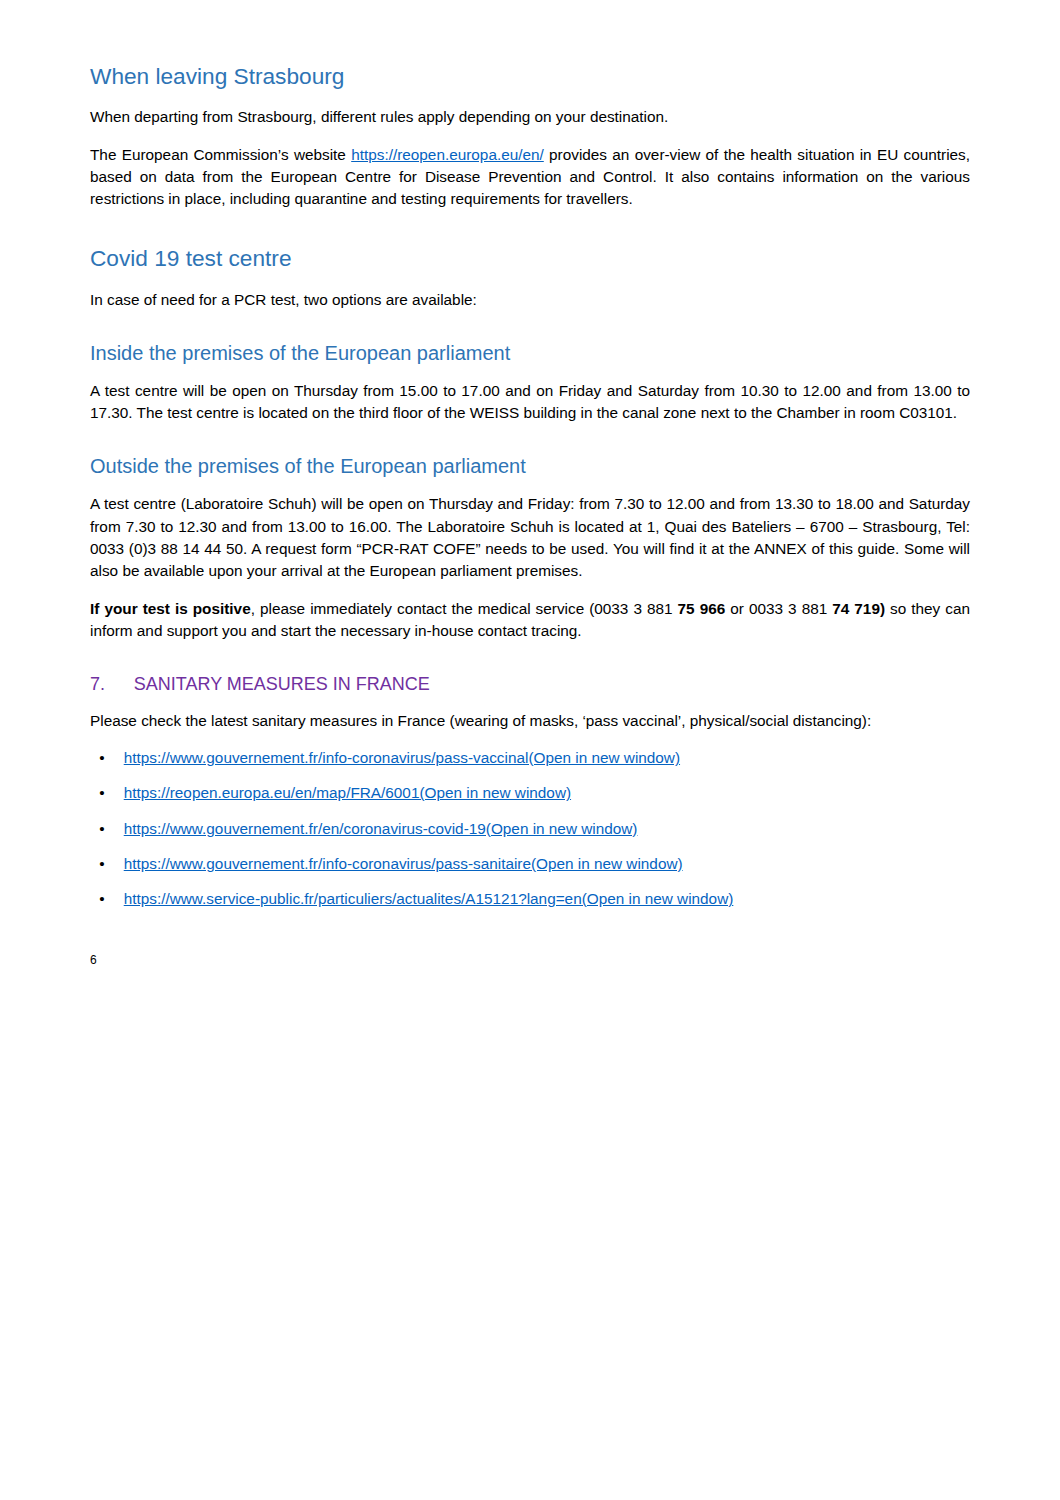When leaving Strasbourg
When departing from Strasbourg, different rules apply depending on your destination.
The European Commission’s website https://reopen.europa.eu/en/ provides an over-view of the health situation in EU countries, based on data from the European Centre for Disease Prevention and Control. It also contains information on the various restrictions in place, including quarantine and testing requirements for travellers.
Covid 19 test centre
In case of need for a PCR test, two options are available:
Inside the premises of the European parliament
A test centre will be open on Thursday from 15.00 to 17.00 and on Friday and Saturday from 10.30 to 12.00 and from 13.00 to 17.30. The test centre is located on the third floor of the WEISS building in the canal zone next to the Chamber in room C03101.
Outside the premises of the European parliament
A test centre (Laboratoire Schuh) will be open on Thursday and Friday: from 7.30 to 12.00 and from 13.30 to 18.00 and Saturday from 7.30 to 12.30 and from 13.00 to 16.00. The Laboratoire Schuh is located at 1, Quai des Bateliers – 6700 – Strasbourg, Tel: 0033 (0)3 88 14 44 50. A request form “PCR-RAT COFE” needs to be used. You will find it at the ANNEX of this guide. Some will also be available upon your arrival at the European parliament premises.
If your test is positive, please immediately contact the medical service (0033 3 881 75 966 or 0033 3 881 74 719) so they can inform and support you and start the necessary in-house contact tracing.
7. SANITARY MEASURES IN FRANCE
Please check the latest sanitary measures in France (wearing of masks, ‘pass vaccinal’, physical/social distancing):
https://www.gouvernement.fr/info-coronavirus/pass-vaccinal(Open in new window)
https://reopen.europa.eu/en/map/FRA/6001(Open in new window)
https://www.gouvernement.fr/en/coronavirus-covid-19(Open in new window)
https://www.gouvernement.fr/info-coronavirus/pass-sanitaire(Open in new window)
https://www.service-public.fr/particuliers/actualites/A15121?lang=en(Open in new window)
6